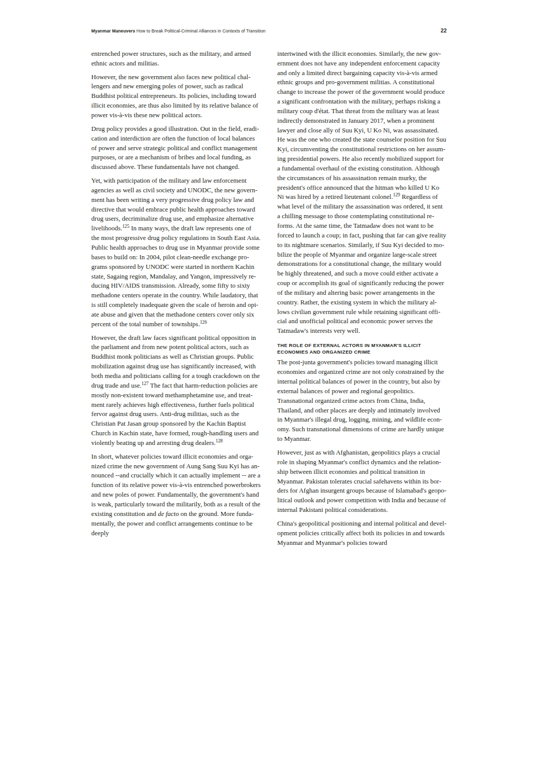Myanmar Maneuvers How to Break Political-Criminal Alliances in Contexts of Transition
22
entrenched power structures, such as the military, and armed ethnic actors and militias.
However, the new government also faces new political challengers and new emerging poles of power, such as radical Buddhist political entrepreneurs. Its policies, including toward illicit economies, are thus also limited by its relative balance of power vis-à-vis these new political actors.
Drug policy provides a good illustration. Out in the field, eradication and interdiction are often the function of local balances of power and serve strategic political and conflict management purposes, or are a mechanism of bribes and local funding, as discussed above. These fundamentals have not changed.
Yet, with participation of the military and law enforcement agencies as well as civil society and UNODC, the new government has been writing a very progressive drug policy law and directive that would embrace public health approaches toward drug users, decriminalize drug use, and emphasize alternative livelihoods.125 In many ways, the draft law represents one of the most progressive drug policy regulations in South East Asia. Public health approaches to drug use in Myanmar provide some bases to build on: In 2004, pilot clean-needle exchange programs sponsored by UNODC were started in northern Kachin state, Sagaing region, Mandalay, and Yangon, impressively reducing HIV/AIDS transmission. Already, some fifty to sixty methadone centers operate in the country. While laudatory, that is still completely inadequate given the scale of heroin and opiate abuse and given that the methadone centers cover only six percent of the total number of townships.126
However, the draft law faces significant political opposition in the parliament and from new potent political actors, such as Buddhist monk politicians as well as Christian groups. Public mobilization against drug use has significantly increased, with both media and politicians calling for a tough crackdown on the drug trade and use.127 The fact that harm-reduction policies are mostly non-existent toward methamphetamine use, and treatment rarely achieves high effectiveness, further fuels political fervor against drug users. Anti-drug militias, such as the Christian Pat Jasan group sponsored by the Kachin Baptist Church in Kachin state, have formed, rough-handling users and violently beating up and arresting drug dealers.128
In short, whatever policies toward illicit economies and organized crime the new government of Aung Sang Suu Kyi has announced --and crucially which it can actually implement -- are a function of its relative power vis-à-vis entrenched powerbrokers and new poles of power. Fundamentally, the government's hand is weak, particularly toward the militarily, both as a result of the existing constitution and de facto on the ground. More fundamentally, the power and conflict arrangements continue to be deeply
intertwined with the illicit economies. Similarly, the new government does not have any independent enforcement capacity and only a limited direct bargaining capacity vis-à-vis armed ethnic groups and pro-government militias. A constitutional change to increase the power of the government would produce a significant confrontation with the military, perhaps risking a military coup d'état. That threat from the military was at least indirectly demonstrated in January 2017, when a prominent lawyer and close ally of Suu Kyi, U Ko Ni, was assassinated. He was the one who created the state counselor position for Suu Kyi, circumventing the constitutional restrictions on her assuming presidential powers. He also recently mobilized support for a fundamental overhaul of the existing constitution. Although the circumstances of his assassination remain murky, the president's office announced that the hitman who killed U Ko Ni was hired by a retired lieutenant colonel.129 Regardless of what level of the military the assassination was ordered, it sent a chilling message to those contemplating constitutional reforms. At the same time, the Tatmadaw does not want to be forced to launch a coup; in fact, pushing that far can give reality to its nightmare scenarios. Similarly, if Suu Kyi decided to mobilize the people of Myanmar and organize large-scale street demonstrations for a constitutional change, the military would be highly threatened, and such a move could either activate a coup or accomplish its goal of significantly reducing the power of the military and altering basic power arrangements in the country. Rather, the existing system in which the military allows civilian government rule while retaining significant official and unofficial political and economic power serves the Tatmadaw's interests very well.
The Role of External Actors in Myanmar's Illicit Economies and Organized Crime
The post-junta government's policies toward managing illicit economies and organized crime are not only constrained by the internal political balances of power in the country, but also by external balances of power and regional geopolitics. Transnational organized crime actors from China, India, Thailand, and other places are deeply and intimately involved in Myanmar's illegal drug, logging, mining, and wildlife economy. Such transnational dimensions of crime are hardly unique to Myanmar.
However, just as with Afghanistan, geopolitics plays a crucial role in shaping Myanmar's conflict dynamics and the relationship between illicit economies and political transition in Myanmar. Pakistan tolerates crucial safehavens within its borders for Afghan insurgent groups because of Islamabad's geopolitical outlook and power competition with India and because of internal Pakistani political considerations.
China's geopolitical positioning and internal political and development policies critically affect both its policies in and towards Myanmar and Myanmar's policies toward